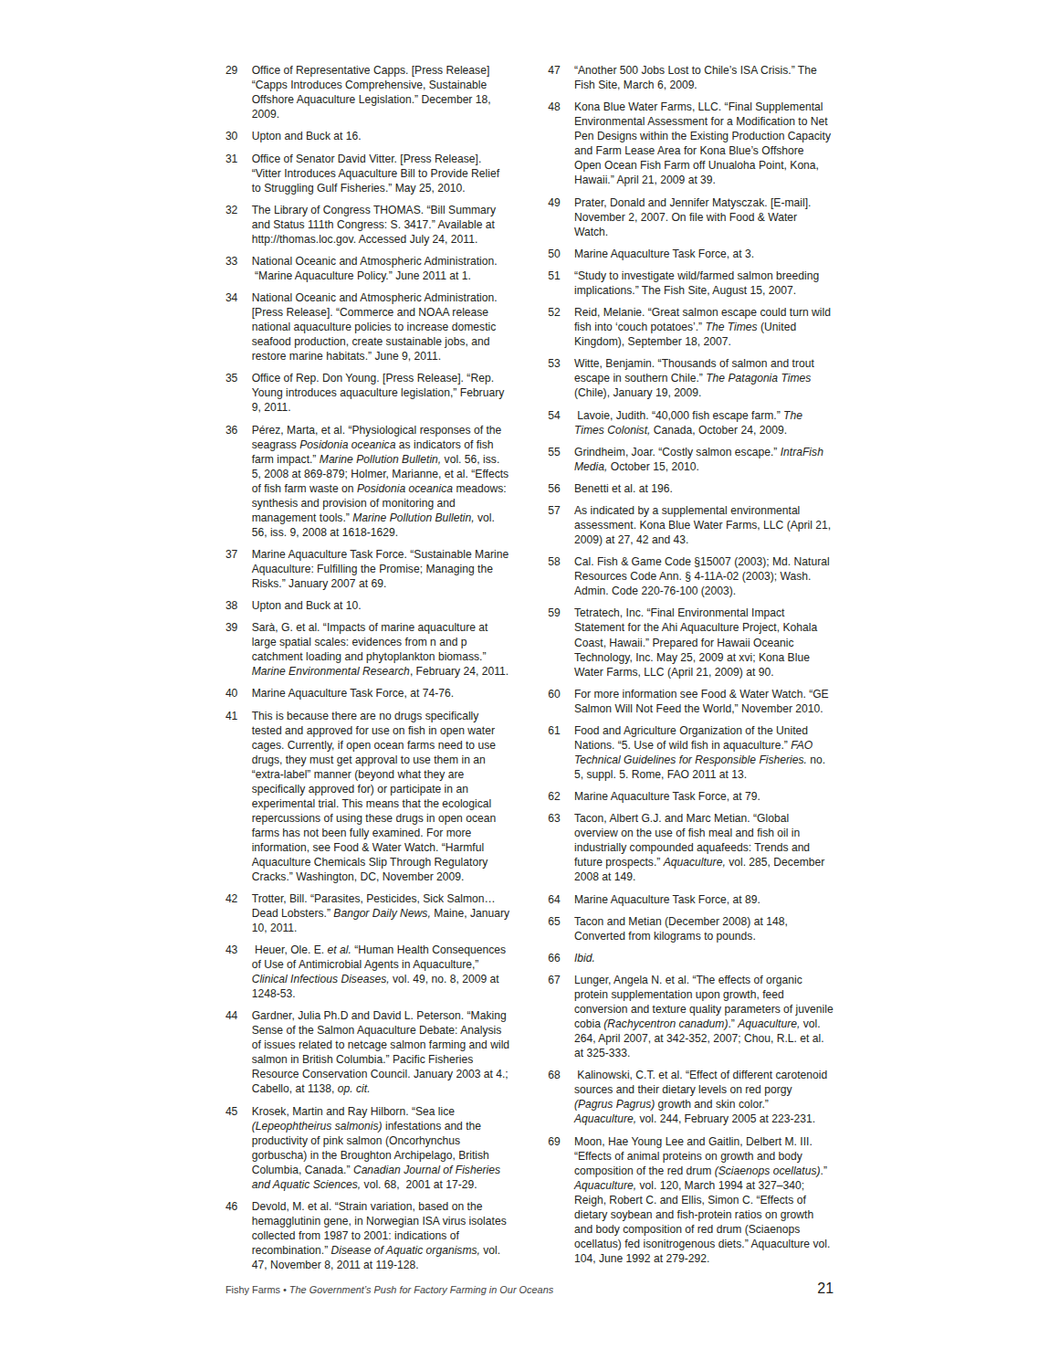29 Office of Representative Capps. [Press Release] “Capps Introduces Comprehensive, Sustainable Offshore Aquaculture Legislation.” December 18, 2009.
30 Upton and Buck at 16.
31 Office of Senator David Vitter. [Press Release]. “Vitter Introduces Aquaculture Bill to Provide Relief to Struggling Gulf Fisheries.” May 25, 2010.
32 The Library of Congress THOMAS. “Bill Summary and Status 111th Congress: S. 3417.” Available at http://thomas.loc.gov. Accessed July 24, 2011.
33 National Oceanic and Atmospheric Administration. “Marine Aquaculture Policy.” June 2011 at 1.
34 National Oceanic and Atmospheric Administration. [Press Release]. “Commerce and NOAA release national aquaculture policies to increase domestic seafood production, create sustainable jobs, and restore marine habitats.” June 9, 2011.
35 Office of Rep. Don Young. [Press Release]. “Rep. Young introduces aquaculture legislation,” February 9, 2011.
36 Pérez, Marta, et al. “Physiological responses of the seagrass Posidonia oceanica as indicators of fish farm impact.” Marine Pollution Bulletin, vol. 56, iss. 5, 2008 at 869-879; Holmer, Marianne, et al. “Effects of fish farm waste on Posidonia oceanica meadows: synthesis and provision of monitoring and management tools.” Marine Pollution Bulletin, vol. 56, iss. 9, 2008 at 1618-1629.
37 Marine Aquaculture Task Force. “Sustainable Marine Aquaculture: Fulfilling the Promise; Managing the Risks.” January 2007 at 69.
38 Upton and Buck at 10.
39 Sarà, G. et al. “Impacts of marine aquaculture at large spatial scales: evidences from n and p catchment loading and phytoplankton biomass.” Marine Environmental Research, February 24, 2011.
40 Marine Aquaculture Task Force, at 74-76.
41 This is because there are no drugs specifically tested and approved for use on fish in open water cages. Currently, if open ocean farms need to use drugs, they must get approval to use them in an “extra-label” manner (beyond what they are specifically approved for) or participate in an experimental trial. This means that the ecological repercussions of using these drugs in open ocean farms has not been fully examined. For more information, see Food & Water Watch. “Harmful Aquaculture Chemicals Slip Through Regulatory Cracks.” Washington, DC, November 2009.
42 Trotter, Bill. “Parasites, Pesticides, Sick Salmon… Dead Lobsters.” Bangor Daily News, Maine, January 10, 2011.
43 Heuer, Ole. E. et al. “Human Health Consequences of Use of Antimicrobial Agents in Aquaculture,” Clinical Infectious Diseases, vol. 49, no. 8, 2009 at 1248-53.
44 Gardner, Julia Ph.D and David L. Peterson. “Making Sense of the Salmon Aquaculture Debate: Analysis of issues related to netcage salmon farming and wild salmon in British Columbia.” Pacific Fisheries Resource Conservation Council. January 2003 at 4.; Cabello, at 1138, op. cit.
45 Krosek, Martin and Ray Hilborn. “Sea lice (Lepeophtheirus salmonis) infestations and the productivity of pink salmon (Oncorhynchus gorbuscha) in the Broughton Archipelago, British Columbia, Canada.” Canadian Journal of Fisheries and Aquatic Sciences, vol. 68, 2001 at 17-29.
46 Devold, M. et al. “Strain variation, based on the hemagglutinin gene, in Norwegian ISA virus isolates collected from 1987 to 2001: indications of recombination.” Disease of Aquatic organisms, vol. 47, November 8, 2011 at 119-128.
47“Another 500 Jobs Lost to Chile’s ISA Crisis.” The Fish Site, March 6, 2009.
48 Kona Blue Water Farms, LLC. “Final Supplemental Environmental Assessment for a Modification to Net Pen Designs within the Existing Production Capacity and Farm Lease Area for Kona Blue’s Offshore Open Ocean Fish Farm off Unualoha Point, Kona, Hawaii.” April 21, 2009 at 39.
49 Prater, Donald and Jennifer Matysczak. [E-mail]. November 2, 2007. On file with Food & Water Watch.
50 Marine Aquaculture Task Force, at 3.
51“Study to investigate wild/farmed salmon breeding implications.” The Fish Site, August 15, 2007.
52 Reid, Melanie. “Great salmon escape could turn wild fish into ‘couch potatoes’.” The Times (United Kingdom), September 18, 2007.
53 Witte, Benjamin. “Thousands of salmon and trout escape in southern Chile.” The Patagonia Times (Chile), January 19, 2009.
54 Lavoie, Judith. “40,000 fish escape farm.” The Times Colonist, Canada, October 24, 2009.
55 Grindheim, Joar. “Costly salmon escape.” IntraFish Media, October 15, 2010.
56 Benetti et al. at 196.
57 As indicated by a supplemental environmental assessment. Kona Blue Water Farms, LLC (April 21, 2009) at 27, 42 and 43.
58 Cal. Fish & Game Code §15007 (2003); Md. Natural Resources Code Ann. § 4-11A-02 (2003); Wash. Admin. Code 220-76-100 (2003).
59 Tetratech, Inc. “Final Environmental Impact Statement for the Ahi Aquaculture Project, Kohala Coast, Hawaii.” Prepared for Hawaii Oceanic Technology, Inc. May 25, 2009 at xvi; Kona Blue Water Farms, LLC (April 21, 2009) at 90.
60 For more information see Food & Water Watch. “GE Salmon Will Not Feed the World,” November 2010.
61 Food and Agriculture Organization of the United Nations. “5. Use of wild fish in aquaculture.” FAO Technical Guidelines for Responsible Fisheries. no. 5, suppl. 5. Rome, FAO 2011 at 13.
62 Marine Aquaculture Task Force, at 79.
63 Tacon, Albert G.J. and Marc Metian. “Global overview on the use of fish meal and fish oil in industrially compounded aquafeeds: Trends and future prospects.” Aquaculture, vol. 285, December 2008 at 149.
64 Marine Aquaculture Task Force, at 89.
65 Tacon and Metian (December 2008) at 148, Converted from kilograms to pounds.
66 Ibid.
67 Lunger, Angela N. et al. “The effects of organic protein supplementation upon growth, feed conversion and texture quality parameters of juvenile cobia (Rachycentron canadum).” Aquaculture, vol. 264, April 2007, at 342-352, 2007; Chou, R.L. et al. at 325-333.
68 Kalinowski, C.T. et al. “Effect of different carotenoid sources and their dietary levels on red porgy (Pagrus Pagrus) growth and skin color.” Aquaculture, vol. 244, February 2005 at 223-231.
69 Moon, Hae Young Lee and Gaitlin, Delbert M. III. “Effects of animal proteins on growth and body composition of the red drum (Sciaenops ocellatus).” Aquaculture, vol. 120, March 1994 at 327–340; Reigh, Robert C. and Ellis, Simon C. “Effects of dietary soybean and fish-protein ratios on growth and body composition of red drum (Sciaenops ocellatus) fed isonitrogenous diets.” Aquaculture vol. 104, June 1992 at 279-292.
Fishy Farms • The Government’s Push for Factory Farming in Our Oceans
21